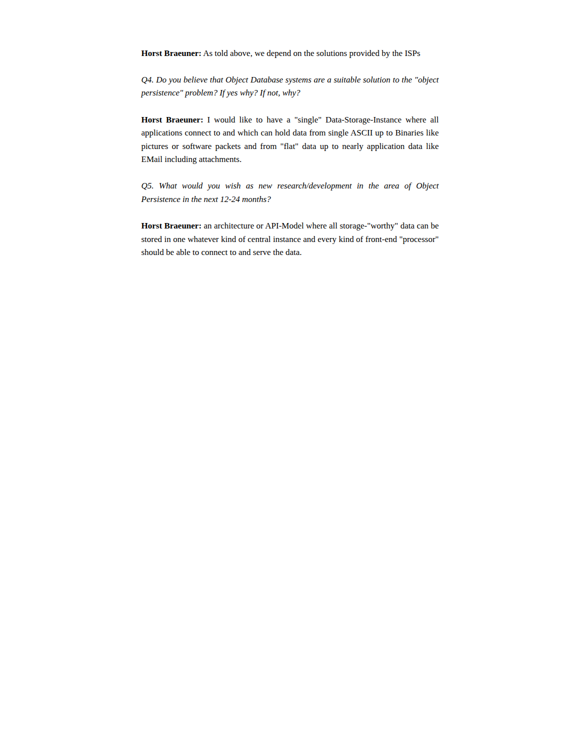Horst Braeuner: As told above, we depend on the solutions provided by the ISPs
Q4. Do you believe that Object Database systems are a suitable solution to the "object persistence" problem? If yes why? If not, why?
Horst Braeuner: I would like to have a "single" Data-Storage-Instance where all applications connect to and which can hold data from single ASCII up to Binaries like pictures or software packets and from "flat" data up to nearly application data like EMail including attachments.
Q5. What would you wish as new research/development in the area of Object Persistence in the next 12-24 months?
Horst Braeuner: an architecture or API-Model where all storage-"worthy" data can be stored in one whatever kind of central instance and every kind of front-end "processor" should be able to connect to and serve the data.